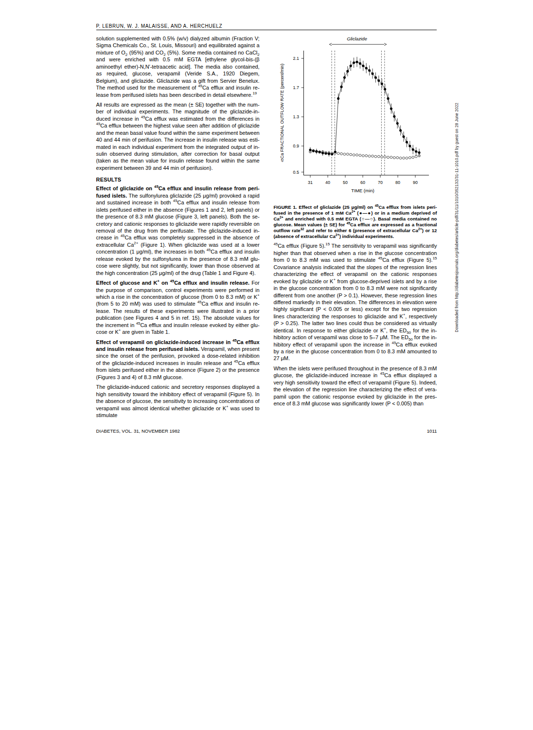P. Lebrun, W. J. Malaisse, and A. Herchuelz
Downloaded from http://diabetesjournals.org/diabetes/article-pdf/31/11/1010/352132/31-11-1010.pdf by guest on 28 June 2022
solution supplemented with 0.5% (w/v) dialyzed albumin (Fraction V; Sigma Chemicals Co., St. Louis, Missouri) and equilibrated against a mixture of O2 (95%) and CO2 (5%). Some media contained no CaCl2 and were enriched with 0.5 mM EGTA [ethylene glycol-bis-(β aminoethyl ether)-N,N′-tetraacetic acid]. The media also contained, as required, glucose, verapamil (Veride S.A., 1920 Diegem, Belgium), and gliclazide. Gliclazide was a gift from Servier Benelux. The method used for the measurement of 45Ca efflux and insulin release from perifused islets has been described in detail elsewhere.19
All results are expressed as the mean (± SE) together with the number of individual experiments. The magnitude of the gliclazide-induced increase in 45Ca efflux was estimated from the differences in 45Ca efflux between the highest value seen after addition of gliclazide and the mean basal value found within the same experiment between 40 and 44 min of perifusion. The increase in insulin release was estimated in each individual experiment from the integrated output of insulin observed during stimulation, after correction for basal output (taken as the mean value for insulin release found within the same experiment between 39 and 44 min of perifusion).
Results
Effect of gliclazide on 45Ca efflux and insulin release from perifused islets. The sulfonylurea gliclazide (25 μg/ml) provoked a rapid and sustained increase in both 45Ca efflux and insulin release from islets perifused either in the absence (Figures 1 and 2, left panels) or the presence of 8.3 mM glucose (Figure 3, left panels). Both the secretory and cationic responses to gliclazide were rapidly reversible on removal of the drug from the perifusate. The gliclazide-induced increase in 45Ca efflux was completely suppressed in the absence of extracellular Ca2+ (Figure 1). When gliclazide was used at a lower concentration (1 μg/ml), the increases in both 45Ca efflux and insulin release evoked by the sulfonylurea in the presence of 8.3 mM glucose were slightly, but not significantly, lower than those observed at the high concentration (25 μg/ml) of the drug (Table 1 and Figure 4).
Effect of glucose and K+ on 45Ca efflux and insulin release. For the purpose of comparison, control experiments were performed in which a rise in the concentration of glucose (from 0 to 8.3 mM) or K+ (from 5 to 20 mM) was used to stimulate 45Ca efflux and insulin release. The results of these experiments were illustrated in a prior publication (see Figures 4 and 5 in ref. 15). The absolute values for the increment in 45Ca efflux and insulin release evoked by either glucose or K+ are given in Table 1.
Effect of verapamil on gliclazide-induced increase in 45Ca efflux and insulin release from perifused islets. Verapamil, when present since the onset of the perifusion, provoked a dose-related inhibition of the gliclazide-induced increases in insulin release and 45Ca efflux from islets perifused either in the absence (Figure 2) or the presence (Figures 3 and 4) of 8.3 mM glucose.
The gliclazide-induced cationic and secretory responses displayed a high sensitivity toward the inhibitory effect of verapamil (Figure 5). In the absence of glucose, the sensitivity to increasing concentrations of verapamil was almost identical whether gliclazide or K+ was used to stimulate
Gliclazide 2.1 1.7 1.3 0.9 0.5 45Ca FRACTIONAL OUTFLOW RATE (percent/min) 31 40 50 60 70 80 90 TIME (min)
FIGURE 1. Effect of gliclazide (25 μg/ml) on 45Ca efflux from islets perifused in the presence of 1 mM Ca2+ (●—●) or in a medium deprived of Ca2+ and enriched with 0.5 mM EGTA (○---○). Basal media contained no glucose. Mean values (± SE) for 45Ca efflux are expressed as a fractional outflow rate32 and refer to either 6 (presence of extracellular Ca2+) or 12 (absence of extracellular Ca2+) individual experiments.
45Ca efflux (Figure 5).15 The sensitivity to verapamil was significantly higher than that observed when a rise in the glucose concentration from 0 to 8.3 mM was used to stimulate 45Ca efflux (Figure 5).15 Covariance analysis indicated that the slopes of the regression lines characterizing the effect of verapamil on the cationic responses evoked by gliclazide or K+ from glucose-deprived islets and by a rise in the glucose concentration from 0 to 8.3 mM were not significantly different from one another (P > 0.1). However, these regression lines differed markedly in their elevation. The differences in elevation were highly significant (P < 0.005 or less) except for the two regression lines characterizing the responses to gliclazide and K+, respectively (P > 0.25). The latter two lines could thus be considered as virtually identical. In response to either gliclazide or K+, the ED50 for the inhibitory action of verapamil was close to 5–7 μM. The ED50 for the inhibitory effect of verapamil upon the increase in 45Ca efflux evoked by a rise in the glucose concentration from 0 to 8.3 mM amounted to 27 μM.
When the islets were perifused throughout in the presence of 8.3 mM glucose, the gliclazide-induced increase in 45Ca efflux displayed a very high sensitivity toward the effect of verapamil (Figure 5). Indeed, the elevation of the regression line characterizing the effect of verapamil upon the cationic response evoked by gliclazide in the presence of 8.3 mM glucose was significantly lower (P < 0.005) than
DIABETES, VOL. 31, NOVEMBER 1982 1011